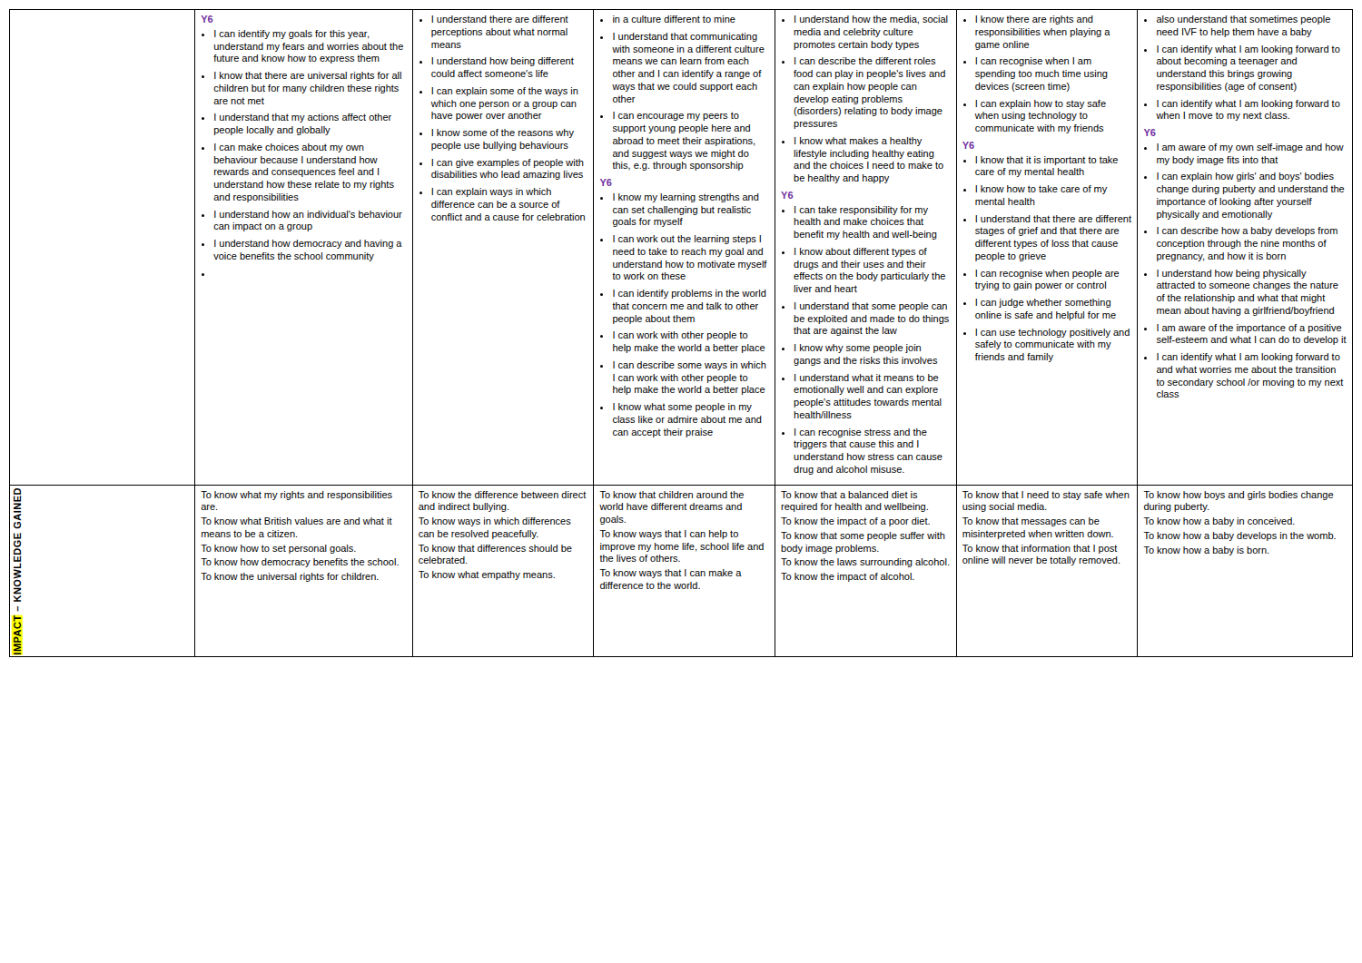| | Y6 I can identify my goals for this year, understand my fears and worries about the future and know how to express them I know that there are universal rights for all children but for many children these rights are not met I understand that my actions affect other people locally and globally I can make choices about my own behaviour because I understand how rewards and consequences feel and I understand how these relate to my rights and responsibilities I understand how an individual's behaviour can impact on a group I understand how democracy and having a voice benefits the school community | I understand there are different perceptions about what normal means I understand how being different could affect someone's life I can explain some of the ways in which one person or a group can have power over another I know some of the reasons why people use bullying behaviours I can give examples of people with disabilities who lead amazing lives I can explain ways in which difference can be a source of conflict and a cause for celebration | in a culture different to mine I understand that communicating with someone in a different culture means we can learn from each other and I can identify a range of ways that we could support each other I can encourage my peers to support young people here and abroad to meet their aspirations, and suggest ways we might do this, e.g. through sponsorship Y6 I know my learning strengths and can set challenging but realistic goals for myself I can work out the learning steps I need to take to reach my goal and understand how to motivate myself to work on these I can identify problems in the world that concern me and talk to other people about them I can work with other people to help make the world a better place I can describe some ways in which I can work with other people to help make the world a better place I know what some people in my class like or admire about me and can accept their praise | I understand how the media, social media and celebrity culture promotes certain body types I can describe the different roles food can play in people's lives and can explain how people can develop eating problems (disorders) relating to body image pressures I know what makes a healthy lifestyle including healthy eating and the choices I need to make to be healthy and happy Y6 I can take responsibility for my health and make choices that benefit my health and well-being I know about different types of drugs and their uses and their effects on the body particularly the liver and heart I understand that some people can be exploited and made to do things that are against the law I know why some people join gangs and the risks this involves I understand what it means to be emotionally well and can explore people's attitudes towards mental health/illness I can recognise stress and the triggers that cause this and I understand how stress can cause drug and alcohol misuse. | I know there are rights and responsibilities when playing a game online I can recognise when I am spending too much time using devices (screen time) I can explain how to stay safe when using technology to communicate with my friends Y6 I know that it is important to take care of my mental health I know how to take care of my mental health I understand that there are different stages of grief and that there are different types of loss that cause people to grieve I can recognise when people are trying to gain power or control I can judge whether something online is safe and helpful for me I can use technology positively and safely to communicate with my friends and family | also understand that sometimes people need IVF to help them have a baby I can identify what I am looking forward to about becoming a teenager and understand this brings growing responsibilities (age of consent) I can identify what I am looking forward to when I move to my next class. Y6 I am aware of my own self-image and how my body image fits into that I can explain how girls' and boys' bodies change during puberty and understand the importance of looking after yourself physically and emotionally I can describe how a baby develops from conception through the nine months of pregnancy, and how it is born I understand how being physically attracted to someone changes the nature of the relationship and what that might mean about having a girlfriend/boyfriend I am aware of the importance of a positive self-esteem and what I can do to develop it I can identify what I am looking forward to and what worries me about the transition to secondary school /or moving to my next class |
| IMPACT – KNOWLEDGE GAINED | To know what my rights and responsibilities are. To know what British values are and what it means to be a citizen. To know how to set personal goals. To know how democracy benefits the school. To know the universal rights for children. | To know the difference between direct and indirect bullying. To know ways in which differences can be resolved peacefully. To know that differences should be celebrated. To know what empathy means. | To know that children around the world have different dreams and goals. To know ways that I can help to improve my home life, school life and the lives of others. To know ways that I can make a difference to the world. | To know that a balanced diet is required for health and wellbeing. To know the impact of a poor diet. To know that some people suffer with body image problems. To know the laws surrounding alcohol. To know the impact of alcohol. | To know that I need to stay safe when using social media. To know that messages can be misinterpreted when written down. To know that information that I post online will never be totally removed. | To know how boys and girls bodies change during puberty. To know how a baby in conceived. To know how a baby develops in the womb. To know how a baby is born. |